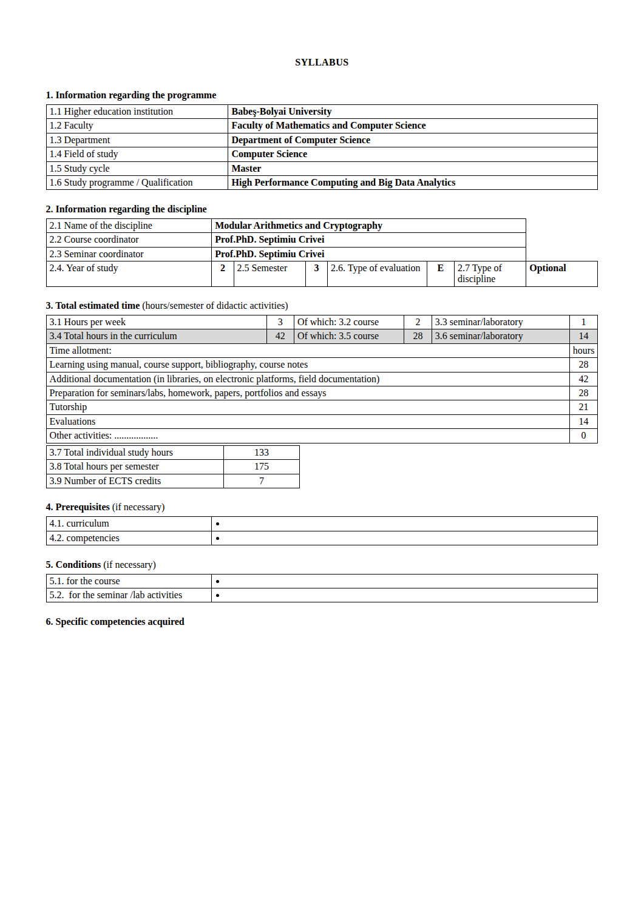SYLLABUS
1. Information regarding the programme
| 1.1 Higher education institution | Babeş-Bolyai University |
| 1.2 Faculty | Faculty of Mathematics and Computer Science |
| 1.3 Department | Department of Computer Science |
| 1.4 Field of study | Computer Science |
| 1.5 Study cycle | Master |
| 1.6 Study programme / Qualification | High Performance Computing and Big Data Analytics |
2. Information regarding the discipline
| 2.1 Name of the discipline | Modular Arithmetics and Cryptography |
| 2.2 Course coordinator | Prof.PhD. Septimiu Crivei |
| 2.3 Seminar coordinator | Prof.PhD. Septimiu Crivei |
| 2.4. Year of study | 2 | 2.5 Semester | 3 | 2.6. Type of evaluation | E | 2.7 Type of discipline | Optional |
3. Total estimated time (hours/semester of didactic activities)
| 3.1 Hours per week | 3 | Of which: 3.2 course | 2 | 3.3 seminar/laboratory | 1 |
| 3.4 Total hours in the curriculum | 42 | Of which: 3.5 course | 28 | 3.6 seminar/laboratory | 14 |
| Time allotment: | hours |
| Learning using manual, course support, bibliography, course notes | 28 |
| Additional documentation (in libraries, on electronic platforms, field documentation) | 42 |
| Preparation for seminars/labs, homework, papers, portfolios and essays | 28 |
| Tutorship | 21 |
| Evaluations | 14 |
| Other activities: .................. | 0 |
| 3.7 Total individual study hours | 133 |
| 3.8 Total hours per semester | 175 |
| 3.9 Number of ECTS credits | 7 |
4. Prerequisites (if necessary)
| 4.1. curriculum | |
| 4.2. competencies | |
5. Conditions (if necessary)
| 5.1. for the course | |
| 5.2. for the seminar /lab activities | |
6. Specific competencies acquired